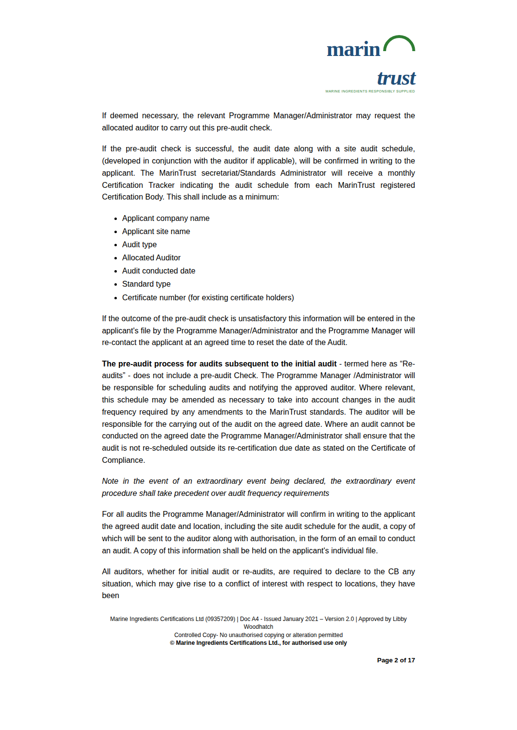marin trust Marine Ingredients Responsibly Supplied
If deemed necessary, the relevant Programme Manager/Administrator may request the allocated auditor to carry out this pre-audit check.
If the pre-audit check is successful, the audit date along with a site audit schedule, (developed in conjunction with the auditor if applicable), will be confirmed in writing to the applicant. The MarinTrust secretariat/Standards Administrator will receive a monthly Certification Tracker indicating the audit schedule from each MarinTrust registered Certification Body. This shall include as a minimum:
Applicant company name
Applicant site name
Audit type
Allocated Auditor
Audit conducted date
Standard type
Certificate number (for existing certificate holders)
If the outcome of the pre-audit check is unsatisfactory this information will be entered in the applicant's file by the Programme Manager/Administrator and the Programme Manager will re-contact the applicant at an agreed time to reset the date of the Audit.
The pre-audit process for audits subsequent to the initial audit - termed here as “Re-audits” - does not include a pre-audit Check. The Programme Manager /Administrator will be responsible for scheduling audits and notifying the approved auditor. Where relevant, this schedule may be amended as necessary to take into account changes in the audit frequency required by any amendments to the MarinTrust standards. The auditor will be responsible for the carrying out of the audit on the agreed date. Where an audit cannot be conducted on the agreed date the Programme Manager/Administrator shall ensure that the audit is not re-scheduled outside its re-certification due date as stated on the Certificate of Compliance.
Note in the event of an extraordinary event being declared, the extraordinary event procedure shall take precedent over audit frequency requirements
For all audits the Programme Manager/Administrator will confirm in writing to the applicant the agreed audit date and location, including the site audit schedule for the audit, a copy of which will be sent to the auditor along with authorisation, in the form of an email to conduct an audit. A copy of this information shall be held on the applicant's individual file.
All auditors, whether for initial audit or re-audits, are required to declare to the CB any situation, which may give rise to a conflict of interest with respect to locations, they have been
Marine Ingredients Certifications Ltd (09357209) | Doc A4 - Issued January 2021 – Version 2.0 | Approved by Libby Woodhatch
Controlled Copy- No unauthorised copying or alteration permitted
© Marine Ingredients Certifications Ltd., for authorised use only
Page 2 of 17